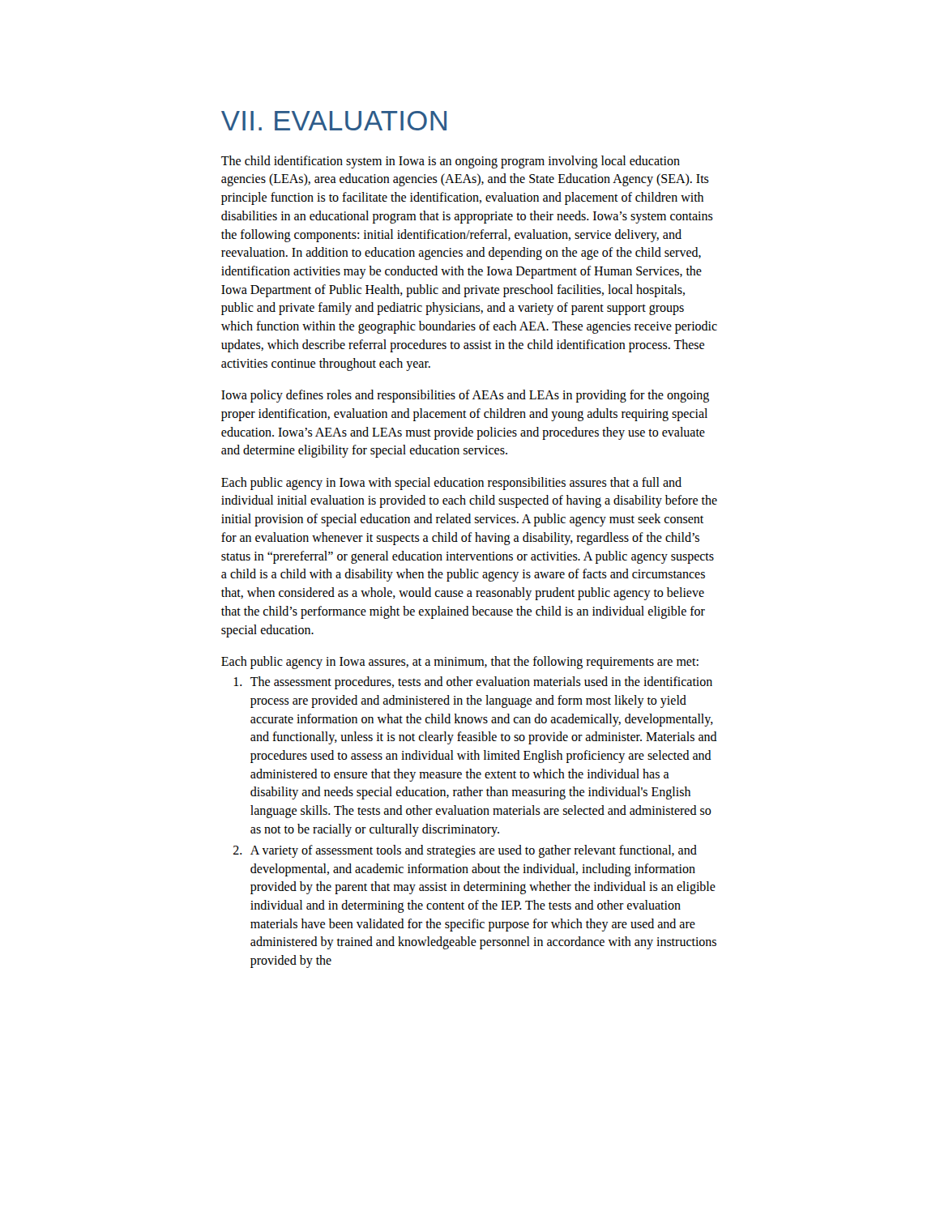VII. EVALUATION
The child identification system in Iowa is an ongoing program involving local education agencies (LEAs), area education agencies (AEAs), and the State Education Agency (SEA). Its principle function is to facilitate the identification, evaluation and placement of children with disabilities in an educational program that is appropriate to their needs. Iowa’s system contains the following components: initial identification/referral, evaluation, service delivery, and reevaluation. In addition to education agencies and depending on the age of the child served, identification activities may be conducted with the Iowa Department of Human Services, the Iowa Department of Public Health, public and private preschool facilities, local hospitals, public and private family and pediatric physicians, and a variety of parent support groups which function within the geographic boundaries of each AEA. These agencies receive periodic updates, which describe referral procedures to assist in the child identification process. These activities continue throughout each year.
Iowa policy defines roles and responsibilities of AEAs and LEAs in providing for the ongoing proper identification, evaluation and placement of children and young adults requiring special education. Iowa’s AEAs and LEAs must provide policies and procedures they use to evaluate and determine eligibility for special education services.
Each public agency in Iowa with special education responsibilities assures that a full and individual initial evaluation is provided to each child suspected of having a disability before the initial provision of special education and related services. A public agency must seek consent for an evaluation whenever it suspects a child of having a disability, regardless of the child’s status in “prereferral” or general education interventions or activities. A public agency suspects a child is a child with a disability when the public agency is aware of facts and circumstances that, when considered as a whole, would cause a reasonably prudent public agency to believe that the child’s performance might be explained because the child is an individual eligible for special education.
Each public agency in Iowa assures, at a minimum, that the following requirements are met:
The assessment procedures, tests and other evaluation materials used in the identification process are provided and administered in the language and form most likely to yield accurate information on what the child knows and can do academically, developmentally, and functionally, unless it is not clearly feasible to so provide or administer. Materials and procedures used to assess an individual with limited English proficiency are selected and administered to ensure that they measure the extent to which the individual has a disability and needs special education, rather than measuring the individual's English language skills. The tests and other evaluation materials are selected and administered so as not to be racially or culturally discriminatory.
A variety of assessment tools and strategies are used to gather relevant functional, and developmental, and academic information about the individual, including information provided by the parent that may assist in determining whether the individual is an eligible individual and in determining the content of the IEP. The tests and other evaluation materials have been validated for the specific purpose for which they are used and are administered by trained and knowledgeable personnel in accordance with any instructions provided by the